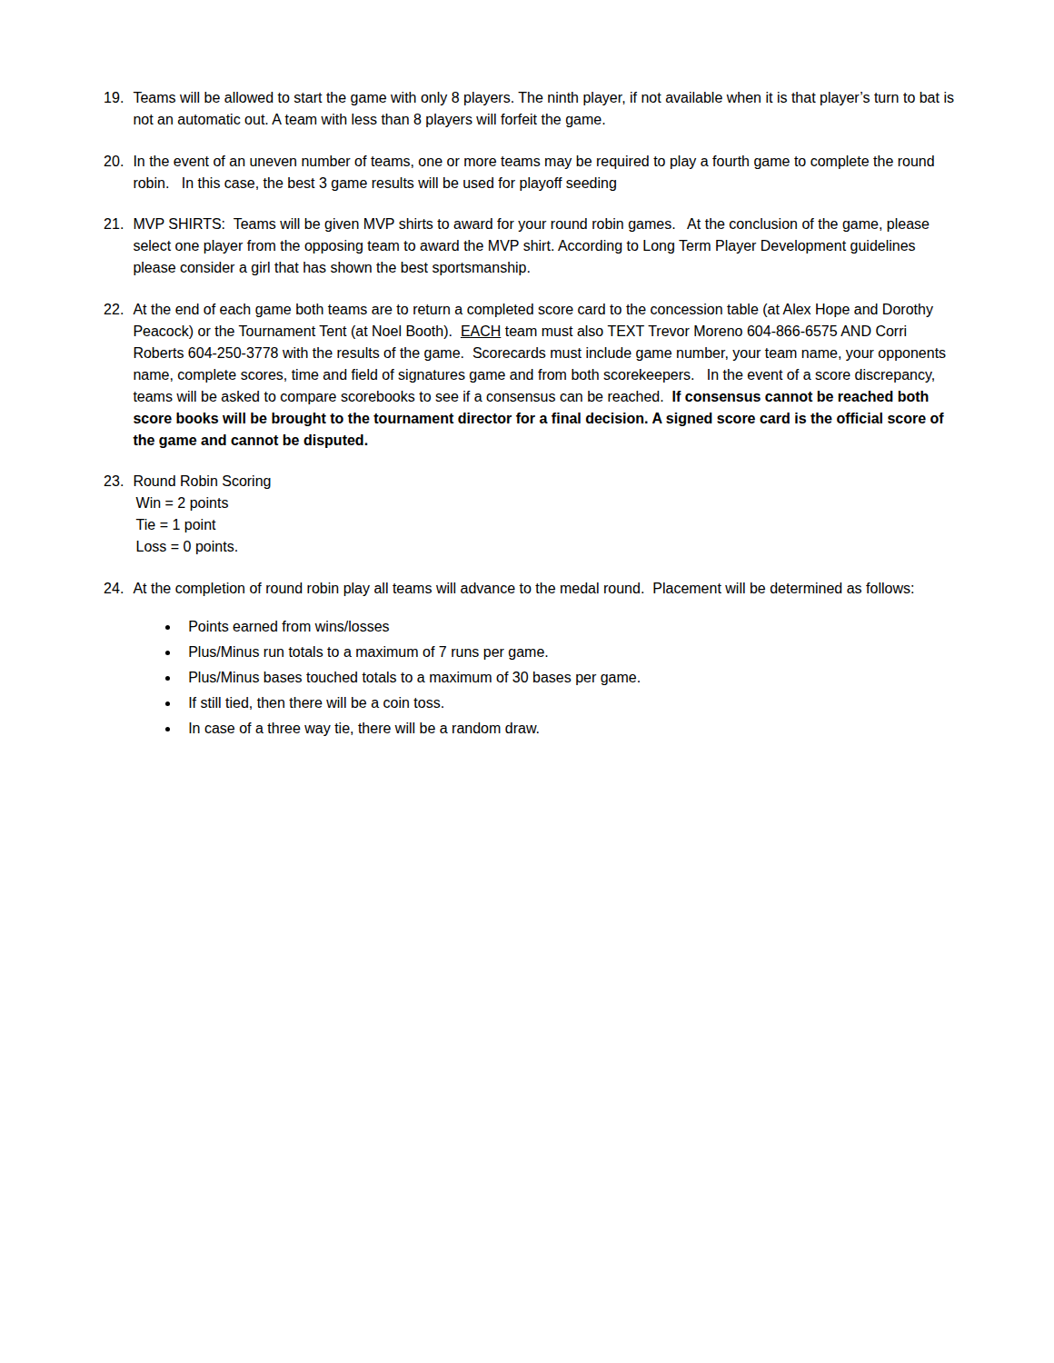Teams will be allowed to start the game with only 8 players. The ninth player, if not available when it is that player’s turn to bat is not an automatic out. A team with less than 8 players will forfeit the game.
In the event of an uneven number of teams, one or more teams may be required to play a fourth game to complete the round robin. In this case, the best 3 game results will be used for playoff seeding
MVP SHIRTS: Teams will be given MVP shirts to award for your round robin games. At the conclusion of the game, please select one player from the opposing team to award the MVP shirt. According to Long Term Player Development guidelines please consider a girl that has shown the best sportsmanship.
At the end of each game both teams are to return a completed score card to the concession table (at Alex Hope and Dorothy Peacock) or the Tournament Tent (at Noel Booth). EACH team must also TEXT Trevor Moreno 604-866-6575 AND Corri Roberts 604-250-3778 with the results of the game. Scorecards must include game number, your team name, your opponents name, complete scores, time and field of signatures game and from both scorekeepers. In the event of a score discrepancy, teams will be asked to compare scorebooks to see if a consensus can be reached. If consensus cannot be reached both score books will be brought to the tournament director for a final decision. A signed score card is the official score of the game and cannot be disputed.
Round Robin Scoring
Win = 2 points
Tie = 1 point
Loss = 0 points.
At the completion of round robin play all teams will advance to the medal round. Placement will be determined as follows:
Points earned from wins/losses
Plus/Minus run totals to a maximum of 7 runs per game.
Plus/Minus bases touched totals to a maximum of 30 bases per game.
If still tied, then there will be a coin toss.
In case of a three way tie, there will be a random draw.